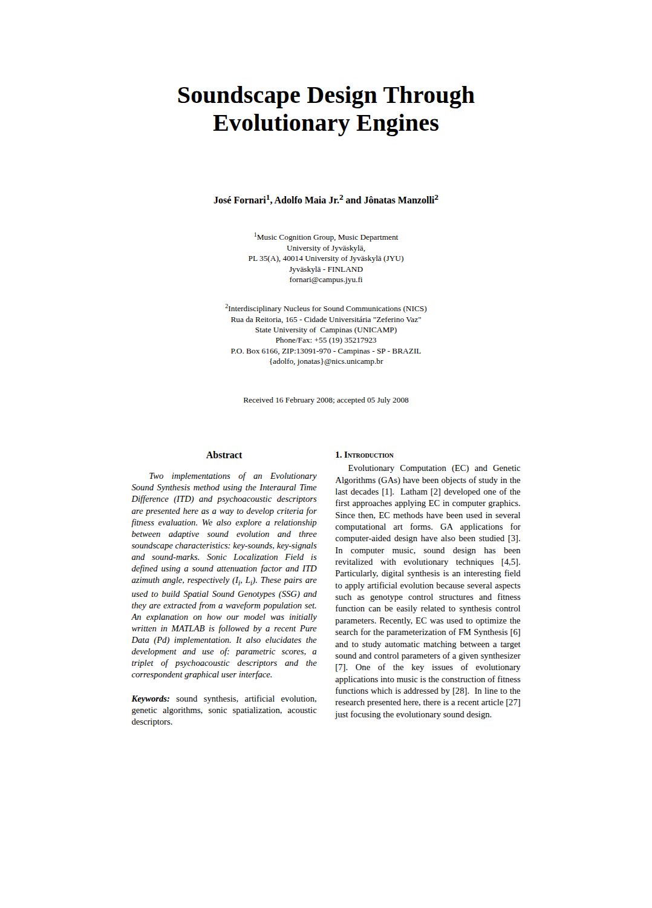Soundscape Design Through
Evolutionary Engines
José Fornari1, Adolfo Maia Jr.2 and Jônatas Manzolli2
1Music Cognition Group, Music Department
University of Jyväskylä,
PL 35(A), 40014 University of Jyväskylä (JYU)
Jyväskylä - FINLAND
fornari@campus.jyu.fi
2Interdisciplinary Nucleus for Sound Communications (NICS)
Rua da Reitoria, 165 - Cidade Universitária "Zeferino Vaz"
State University of Campinas (UNICAMP)
Phone/Fax: +55 (19) 35217923
P.O. Box 6166, ZIP:13091-970 - Campinas - SP - BRAZIL
{adolfo, jonatas}@nics.unicamp.br
Received 16 February 2008; accepted 05 July 2008
Abstract
Two implementations of an Evolutionary Sound Synthesis method using the Interaural Time Difference (ITD) and psychoacoustic descriptors are presented here as a way to develop criteria for fitness evaluation. We also explore a relationship between adaptive sound evolution and three soundscape characteristics: key-sounds, key-signals and sound-marks. Sonic Localization Field is defined using a sound attenuation factor and ITD azimuth angle, respectively (Ii, Li). These pairs are used to build Spatial Sound Genotypes (SSG) and they are extracted from a waveform population set. An explanation on how our model was initially written in MATLAB is followed by a recent Pure Data (Pd) implementation. It also elucidates the development and use of: parametric scores, a triplet of psychoacoustic descriptors and the correspondent graphical user interface.
Keywords: sound synthesis, artificial evolution, genetic algorithms, sonic spatialization, acoustic descriptors.
1. Introduction
Evolutionary Computation (EC) and Genetic Algorithms (GAs) have been objects of study in the last decades [1]. Latham [2] developed one of the first approaches applying EC in computer graphics. Since then, EC methods have been used in several computational art forms. GA applications for computer-aided design have also been studied [3]. In computer music, sound design has been revitalized with evolutionary techniques [4,5]. Particularly, digital synthesis is an interesting field to apply artificial evolution because several aspects such as genotype control structures and fitness function can be easily related to synthesis control parameters. Recently, EC was used to optimize the search for the parameterization of FM Synthesis [6] and to study automatic matching between a target sound and control parameters of a given synthesizer [7]. One of the key issues of evolutionary applications into music is the construction of fitness functions which is addressed by [28]. In line to the research presented here, there is a recent article [27] just focusing the evolutionary sound design.